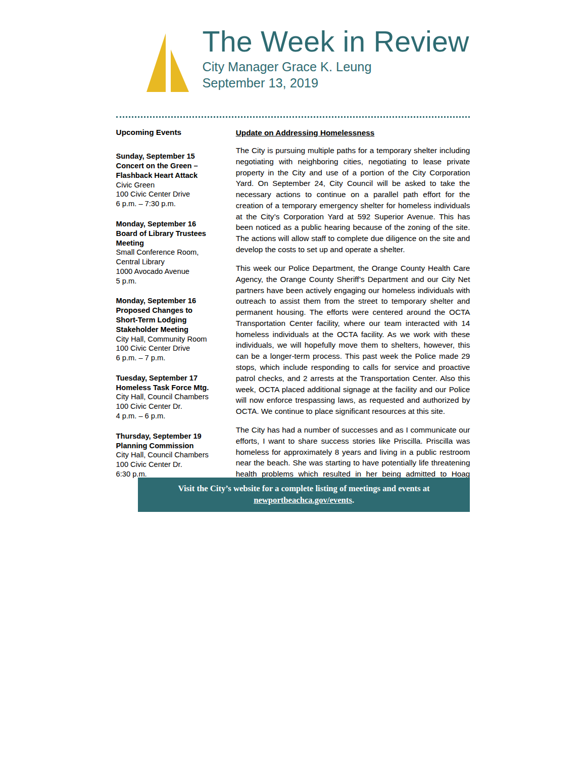The Week in Review
City Manager Grace K. Leung
September 13, 2019
Upcoming Events
Sunday, September 15 Concert on the Green – Flashback Heart Attack Civic Green 100 Civic Center Drive 6 p.m. – 7:30 p.m.
Monday, September 16 Board of Library Trustees Meeting Small Conference Room, Central Library 1000 Avocado Avenue 5 p.m.
Monday, September 16 Proposed Changes to Short-Term Lodging Stakeholder Meeting City Hall, Community Room 100 Civic Center Drive 6 p.m. – 7 p.m.
Tuesday, September 17 Homeless Task Force Mtg. City Hall, Council Chambers 100 Civic Center Dr. 4 p.m. – 6 p.m.
Thursday, September 19 Planning Commission City Hall, Council Chambers 100 Civic Center Dr. 6:30 p.m.
Update on Addressing Homelessness
The City is pursuing multiple paths for a temporary shelter including negotiating with neighboring cities, negotiating to lease private property in the City and use of a portion of the City Corporation Yard. On September 24, City Council will be asked to take the necessary actions to continue on a parallel path effort for the creation of a temporary emergency shelter for homeless individuals at the City’s Corporation Yard at 592 Superior Avenue. This has been noticed as a public hearing because of the zoning of the site. The actions will allow staff to complete due diligence on the site and develop the costs to set up and operate a shelter.
This week our Police Department, the Orange County Health Care Agency, the Orange County Sheriff’s Department and our City Net partners have been actively engaging our homeless individuals with outreach to assist them from the street to temporary shelter and permanent housing. The efforts were centered around the OCTA Transportation Center facility, where our team interacted with 14 homeless individuals at the OCTA facility. As we work with these individuals, we will hopefully move them to shelters, however, this can be a longer-term process. This past week the Police made 29 stops, which include responding to calls for service and proactive patrol checks, and 2 arrests at the Transportation Center. Also this week, OCTA placed additional signage at the facility and our Police will now enforce trespassing laws, as requested and authorized by OCTA. We continue to place significant resources at this site.
The City has had a number of successes and as I communicate our efforts, I want to share success stories like Priscilla. Priscilla was homeless for approximately 8 years and living in a public restroom near the beach. She was starting to have potentially life threatening health problems which resulted in her being admitted to Hoag Hospital. We worked with Hoag and she was accepted
Visit the City’s website for a complete listing of meetings and events at
newportbeachca.gov/events.